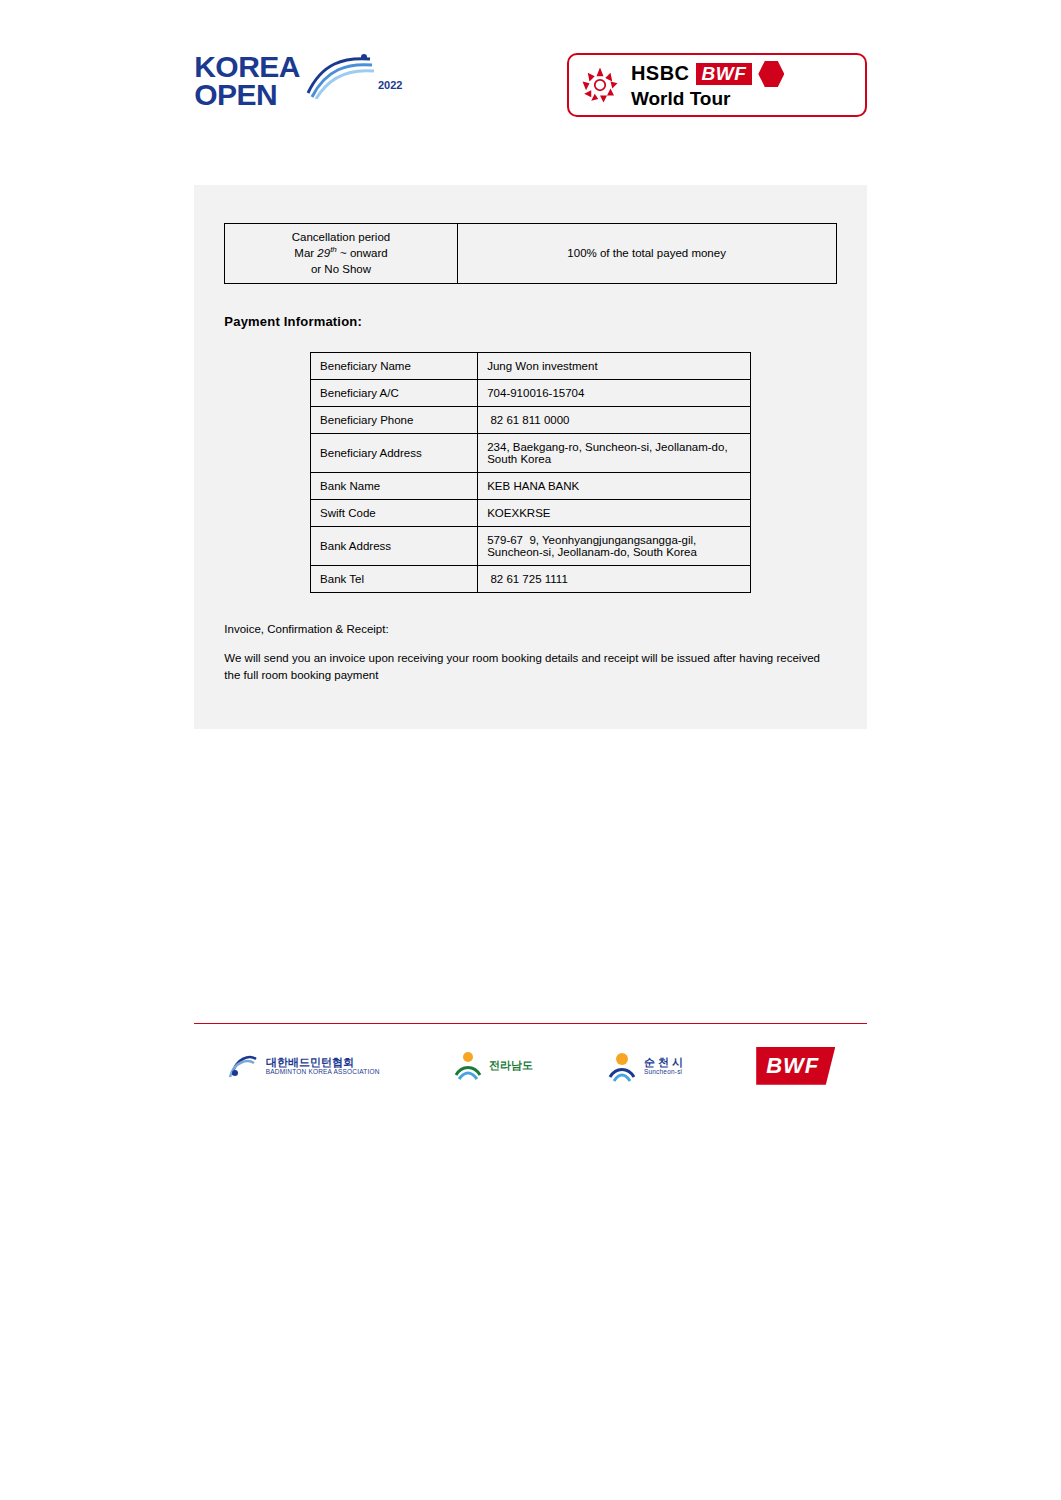KOREA
OPEN
2022
HSBC BWF
World Tour
| Cancellation period Mar 29 th ~ onward or No Show | 100% of the total payed money |
Payment Information:
| Beneficiary Name | Jung Won investment |
| Beneficiary A/C | 704-910016-15704 |
| Beneficiary Phone | 82 61 811 0000 |
| Beneficiary Address | 234, Baekgang-ro, Suncheon-si, Jeollanam-do, South Korea |
| Bank Name | KEB HANA BANK |
| Swift Code | KOEXKRSE |
| Bank Address | 579-67 9, Yeonhyangjungangsangga-gil, Suncheon-si, Jeollanam-do, South Korea |
| Bank Tel | 82 61 725 1111 |
Invoice, Confirmation & Receipt:
We will send you an invoice upon receiving your room booking details and receipt will be issued after having received the full room booking payment
대한배드민턴협회
BADMINTON KOREA ASSOCIATION
전라남도
순 천 시
Suncheon-si
BWF